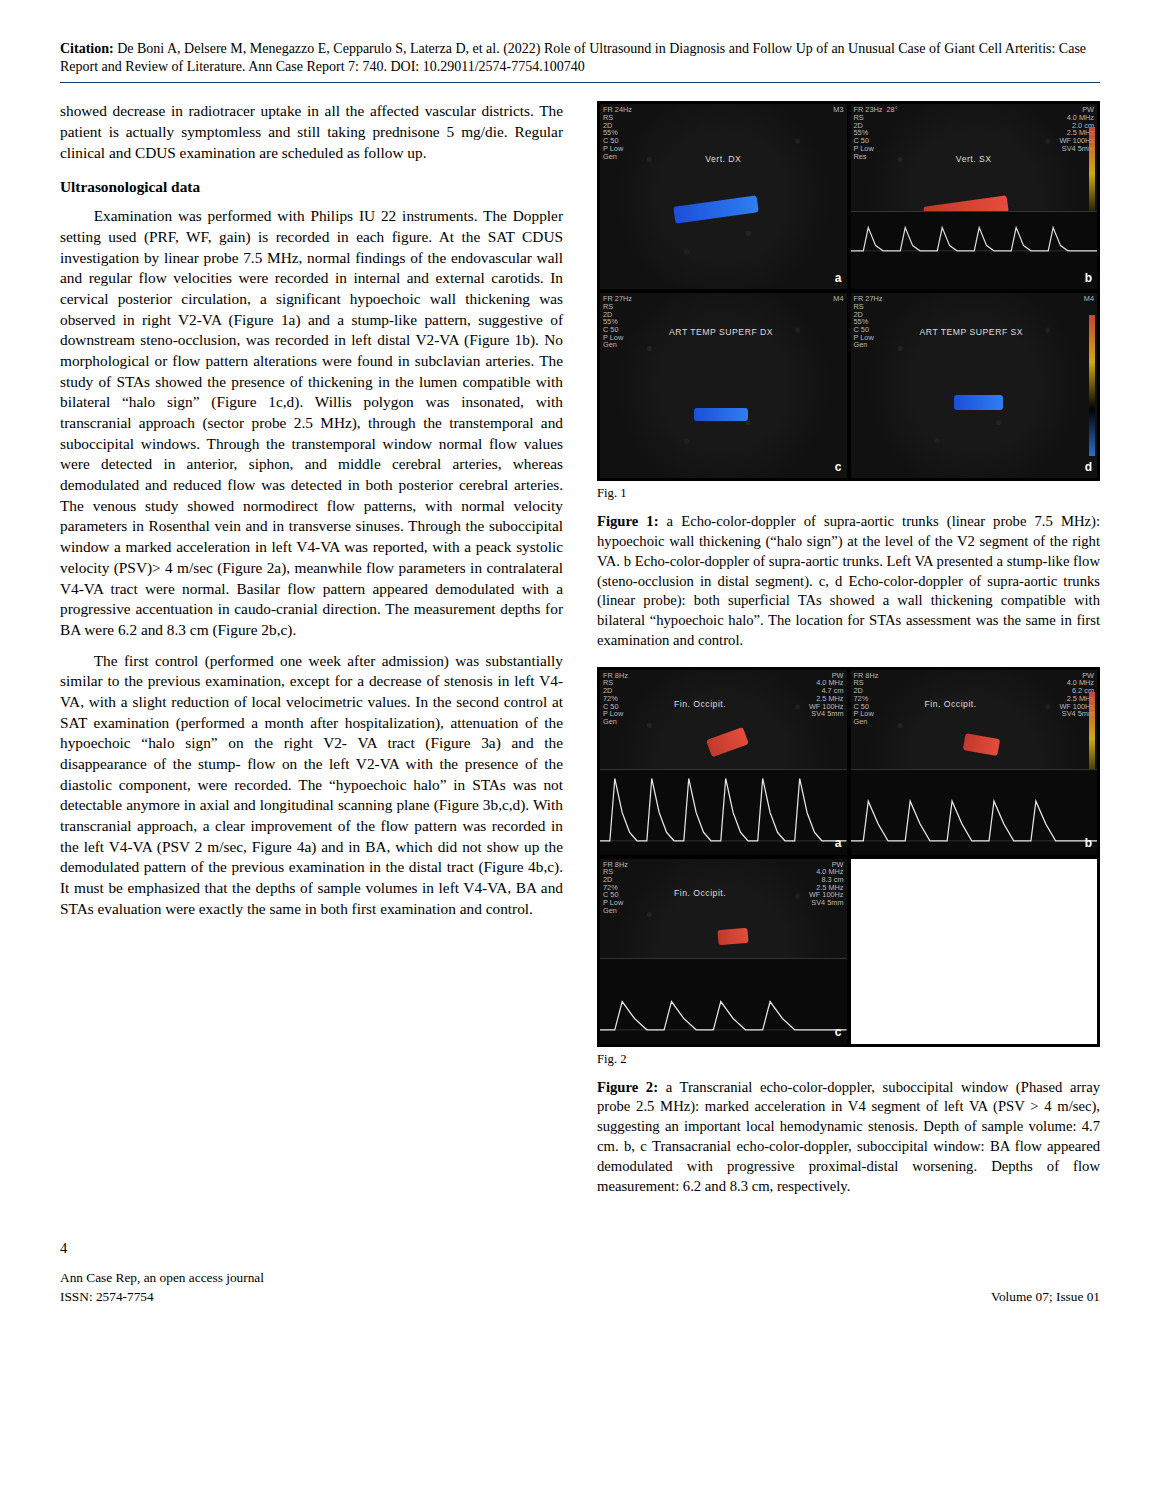Citation: De Boni A, Delsere M, Menegazzo E, Cepparulo S, Laterza D, et al. (2022) Role of Ultrasound in Diagnosis and Follow Up of an Unusual Case of Giant Cell Arteritis: Case Report and Review of Literature. Ann Case Report 7: 740. DOI: 10.29011/2574-7754.100740
showed decrease in radiotracer uptake in all the affected vascular districts. The patient is actually symptomless and still taking prednisone 5 mg/die. Regular clinical and CDUS examination are scheduled as follow up.
Ultrasonological data
Examination was performed with Philips IU 22 instruments. The Doppler setting used (PRF, WF, gain) is recorded in each figure. At the SAT CDUS investigation by linear probe 7.5 MHz, normal findings of the endovascular wall and regular flow velocities were recorded in internal and external carotids. In cervical posterior circulation, a significant hypoechoic wall thickening was observed in right V2-VA (Figure 1a) and a stump-like pattern, suggestive of downstream steno-occlusion, was recorded in left distal V2-VA (Figure 1b). No morphological or flow pattern alterations were found in subclavian arteries. The study of STAs showed the presence of thickening in the lumen compatible with bilateral “halo sign” (Figure 1c,d). Willis polygon was insonated, with transcranial approach (sector probe 2.5 MHz), through the transtemporal and suboccipital windows. Through the transtemporal window normal flow values were detected in anterior, siphon, and middle cerebral arteries, whereas demodulated and reduced flow was detected in both posterior cerebral arteries. The venous study showed normodirect flow patterns, with normal velocity parameters in Rosenthal vein and in transverse sinuses. Through the suboccipital window a marked acceleration in left V4-VA was reported, with a peack systolic velocity (PSV)> 4 m/sec (Figure 2a), meanwhile flow parameters in contralateral V4-VA tract were normal. Basilar flow pattern appeared demodulated with a progressive accentuation in caudo-cranial direction. The measurement depths for BA were 6.2 and 8.3 cm (Figure 2b,c).
The first control (performed one week after admission) was substantially similar to the previous examination, except for a decrease of stenosis in left V4-VA, with a slight reduction of local velocimetric values. In the second control at SAT examination (performed a month after hospitalization), attenuation of the hypoechoic “halo sign” on the right V2- VA tract (Figure 3a) and the disappearance of the stump- flow on the left V2-VA with the presence of the diastolic component, were recorded. The “hypoechoic halo” in STAs was not detectable anymore in axial and longitudinal scanning plane (Figure 3b,c,d). With transcranial approach, a clear improvement of the flow pattern was recorded in the left V4-VA (PSV 2 m/sec, Figure 4a) and in BA, which did not show up the demodulated pattern of the previous examination in the distal tract (Figure 4b,c). It must be emphasized that the depths of sample volumes in left V4-VA, BA and STAs evaluation were exactly the same in both first examination and control.
FR 24Hz
RS
2D
55%
C 50
P Low
Gen
M3
Vert. DX
a
FR 23Hz 28°
RS
2D
55%
C 50
P Low
Res
PW
4.0 MHz
2.0 cm
2.5 MHz
WF 100Hz
SV4 5mm
Vert. SX
b
FR 27Hz
RS
2D
55%
C 50
P Low
Gen
M4
ART TEMP SUPERF DX
c
FR 27Hz
RS
2D
55%
C 50
P Low
Gen
M4
ART TEMP SUPERF SX
d
Fig. 1
Figure 1: a Echo-color-doppler of supra-aortic trunks (linear probe 7.5 MHz): hypoechoic wall thickening (“halo sign”) at the level of the V2 segment of the right VA. b Echo-color-doppler of supra-aortic trunks. Left VA presented a stump-like flow (steno-occlusion in distal segment). c, d Echo-color-doppler of supra-aortic trunks (linear probe): both superficial TAs showed a wall thickening compatible with bilateral “hypoechoic halo”. The location for STAs assessment was the same in first examination and control.
FR 8Hz
RS
2D
72%
C 50
P Low
Gen
PW
4.0 MHz
4.7 cm
2.5 MHz
WF 100Hz
SV4 5mm
Fin. Occipit.
Vert. SX
a
FR 8Hz
RS
2D
72%
C 50
P Low
Gen
PW
4.0 MHz
6.2 cm
2.5 MHz
WF 100Hz
SV4 5mm
Fin. Occipit.
Basilare
b
FR 8Hz
RS
2D
72%
C 50
P Low
Gen
PW
4.0 MHz
8.3 cm
2.5 MHz
WF 100Hz
SV4 5mm
Fin. Occipit.
Basilare
c
Fig. 2
Figure 2: a Transcranial echo-color-doppler, suboccipital window (Phased array probe 2.5 MHz): marked acceleration in V4 segment of left VA (PSV > 4 m/sec), suggesting an important local hemodynamic stenosis. Depth of sample volume: 4.7 cm. b, c Transacranial echo-color-doppler, suboccipital window: BA flow appeared demodulated with progressive proximal-distal worsening. Depths of flow measurement: 6.2 and 8.3 cm, respectively.
4
Ann Case Rep, an open access journal
ISSN: 2574-7754
Volume 07; Issue 01